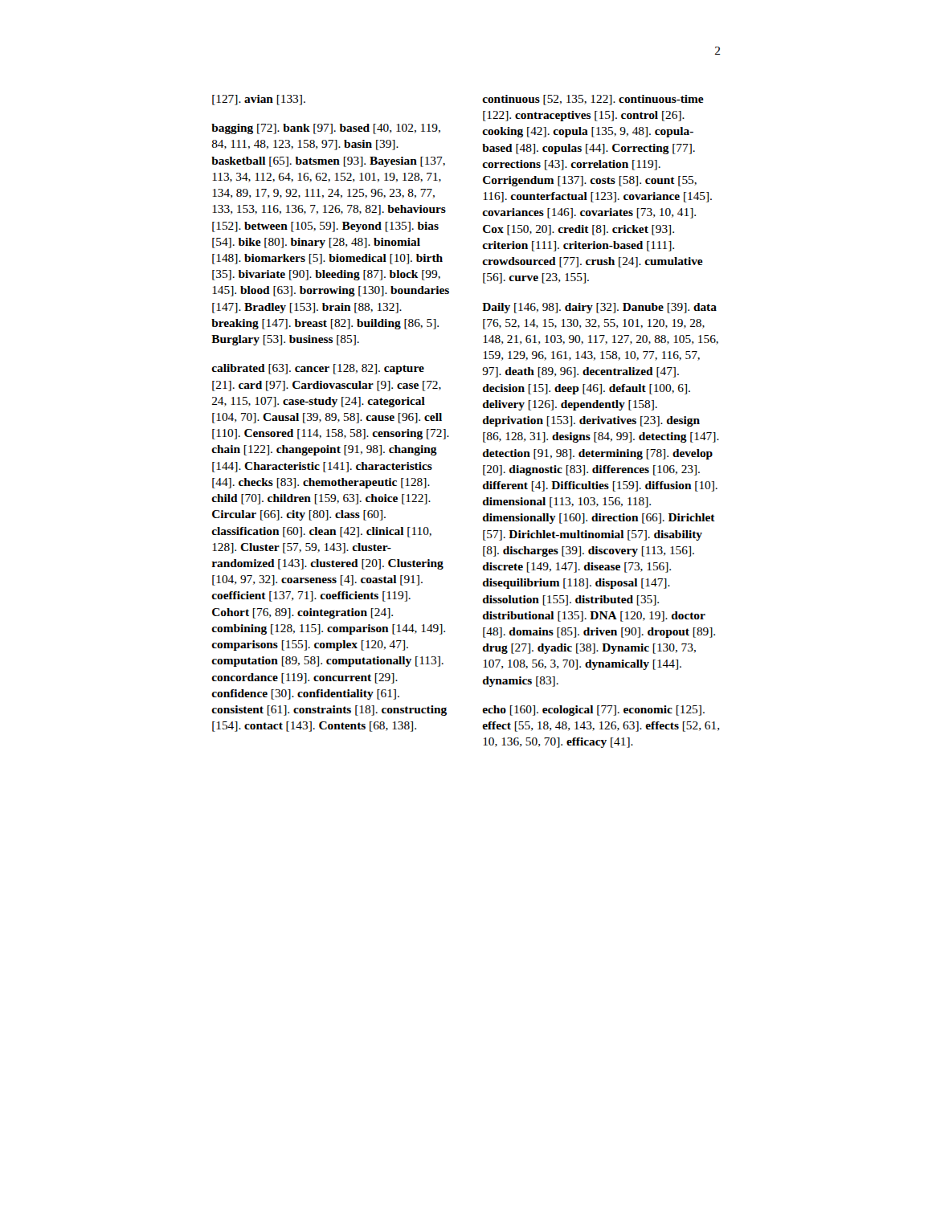2
[127]. avian [133].
bagging [72]. bank [97]. based [40, 102, 119, 84, 111, 48, 123, 158, 97]. basin [39]. basketball [65]. batsmen [93]. Bayesian [137, 113, 34, 112, 64, 16, 62, 152, 101, 19, 128, 71, 134, 89, 17, 9, 92, 111, 24, 125, 96, 23, 8, 77, 133, 153, 116, 136, 7, 126, 78, 82]. behaviours [152]. between [105, 59]. Beyond [135]. bias [54]. bike [80]. binary [28, 48]. binomial [148]. biomarkers [5]. biomedical [10]. birth [35]. bivariate [90]. bleeding [87]. block [99, 145]. blood [63]. borrowing [130]. boundaries [147]. Bradley [153]. brain [88, 132]. breaking [147]. breast [82]. building [86, 5]. Burglary [53]. business [85].
calibrated [63]. cancer [128, 82]. capture [21]. card [97]. Cardiovascular [9]. case [72, 24, 115, 107]. case-study [24]. categorical [104, 70]. Causal [39, 89, 58]. cause [96]. cell [110]. Censored [114, 158, 58]. censoring [72]. chain [122]. changepoint [91, 98]. changing [144]. Characteristic [141]. characteristics [44]. checks [83]. chemotherapeutic [128]. child [70]. children [159, 63]. choice [122]. Circular [66]. city [80]. class [60]. classification [60]. clean [42]. clinical [110, 128]. Cluster [57, 59, 143]. cluster-randomized [143]. clustered [20]. Clustering [104, 97, 32]. coarseness [4]. coastal [91]. coefficient [137, 71]. coefficients [119]. Cohort [76, 89]. cointegration [24]. combining [128, 115]. comparison [144, 149]. comparisons [155]. complex [120, 47]. computation [89, 58]. computationally [113]. concordance [119]. concurrent [29]. confidence [30]. confidentiality [61]. consistent [61]. constraints [18]. constructing [154]. contact [143]. Contents [68, 138].
continuous [52, 135, 122]. continuous-time [122]. contraceptives [15]. control [26]. cooking [42]. copula [135, 9, 48]. copula-based [48]. copulas [44]. Correcting [77]. corrections [43]. correlation [119]. Corrigendum [137]. costs [58]. count [55, 116]. counterfactual [123]. covariance [145]. covariances [146]. covariates [73, 10, 41]. Cox [150, 20]. credit [8]. cricket [93]. criterion [111]. criterion-based [111]. crowdsourced [77]. crush [24]. cumulative [56]. curve [23, 155].
Daily [146, 98]. dairy [32]. Danube [39]. data [76, 52, 14, 15, 130, 32, 55, 101, 120, 19, 28, 148, 21, 61, 103, 90, 117, 127, 20, 88, 105, 156, 159, 129, 96, 161, 143, 158, 10, 77, 116, 57, 97]. death [89, 96]. decentralized [47]. decision [15]. deep [46]. default [100, 6]. delivery [126]. dependently [158]. deprivation [153]. derivatives [23]. design [86, 128, 31]. designs [84, 99]. detecting [147]. detection [91, 98]. determining [78]. develop [20]. diagnostic [83]. differences [106, 23]. different [4]. Difficulties [159]. diffusion [10]. dimensional [113, 103, 156, 118]. dimensionally [160]. direction [66]. Dirichlet [57]. Dirichlet-multinomial [57]. disability [8]. discharges [39]. discovery [113, 156]. discrete [149, 147]. disease [73, 156]. disequilibrium [118]. disposal [147]. dissolution [155]. distributed [35]. distributional [135]. DNA [120, 19]. doctor [48]. domains [85]. driven [90]. dropout [89]. drug [27]. dyadic [38]. Dynamic [130, 73, 107, 108, 56, 3, 70]. dynamically [144]. dynamics [83].
echo [160]. ecological [77]. economic [125]. effect [55, 18, 48, 143, 126, 63]. effects [52, 61, 10, 136, 50, 70]. efficacy [41].